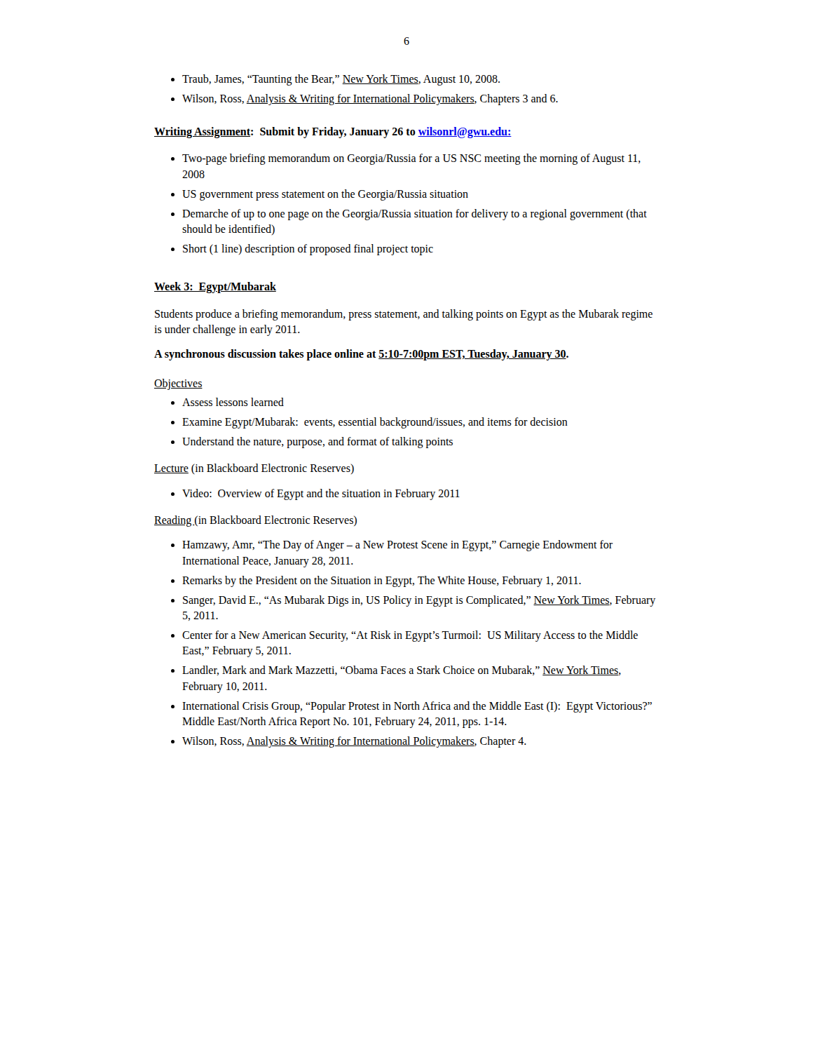6
Traub, James, “Taunting the Bear,” New York Times, August 10, 2008.
Wilson, Ross, Analysis & Writing for International Policymakers, Chapters 3 and 6.
Writing Assignment: Submit by Friday, January 26 to wilsonrl@gwu.edu:
Two-page briefing memorandum on Georgia/Russia for a US NSC meeting the morning of August 11, 2008
US government press statement on the Georgia/Russia situation
Demarche of up to one page on the Georgia/Russia situation for delivery to a regional government (that should be identified)
Short (1 line) description of proposed final project topic
Week 3: Egypt/Mubarak
Students produce a briefing memorandum, press statement, and talking points on Egypt as the Mubarak regime is under challenge in early 2011.
A synchronous discussion takes place online at 5:10-7:00pm EST, Tuesday, January 30.
Objectives
Assess lessons learned
Examine Egypt/Mubarak: events, essential background/issues, and items for decision
Understand the nature, purpose, and format of talking points
Lecture (in Blackboard Electronic Reserves)
Video: Overview of Egypt and the situation in February 2011
Reading (in Blackboard Electronic Reserves)
Hamzawy, Amr, “The Day of Anger – a New Protest Scene in Egypt,” Carnegie Endowment for International Peace, January 28, 2011.
Remarks by the President on the Situation in Egypt, The White House, February 1, 2011.
Sanger, David E., “As Mubarak Digs in, US Policy in Egypt is Complicated,” New York Times, February 5, 2011.
Center for a New American Security, “At Risk in Egypt’s Turmoil: US Military Access to the Middle East,” February 5, 2011.
Landler, Mark and Mark Mazzetti, “Obama Faces a Stark Choice on Mubarak,” New York Times, February 10, 2011.
International Crisis Group, “Popular Protest in North Africa and the Middle East (I): Egypt Victorious?” Middle East/North Africa Report No. 101, February 24, 2011, pps. 1-14.
Wilson, Ross, Analysis & Writing for International Policymakers, Chapter 4.